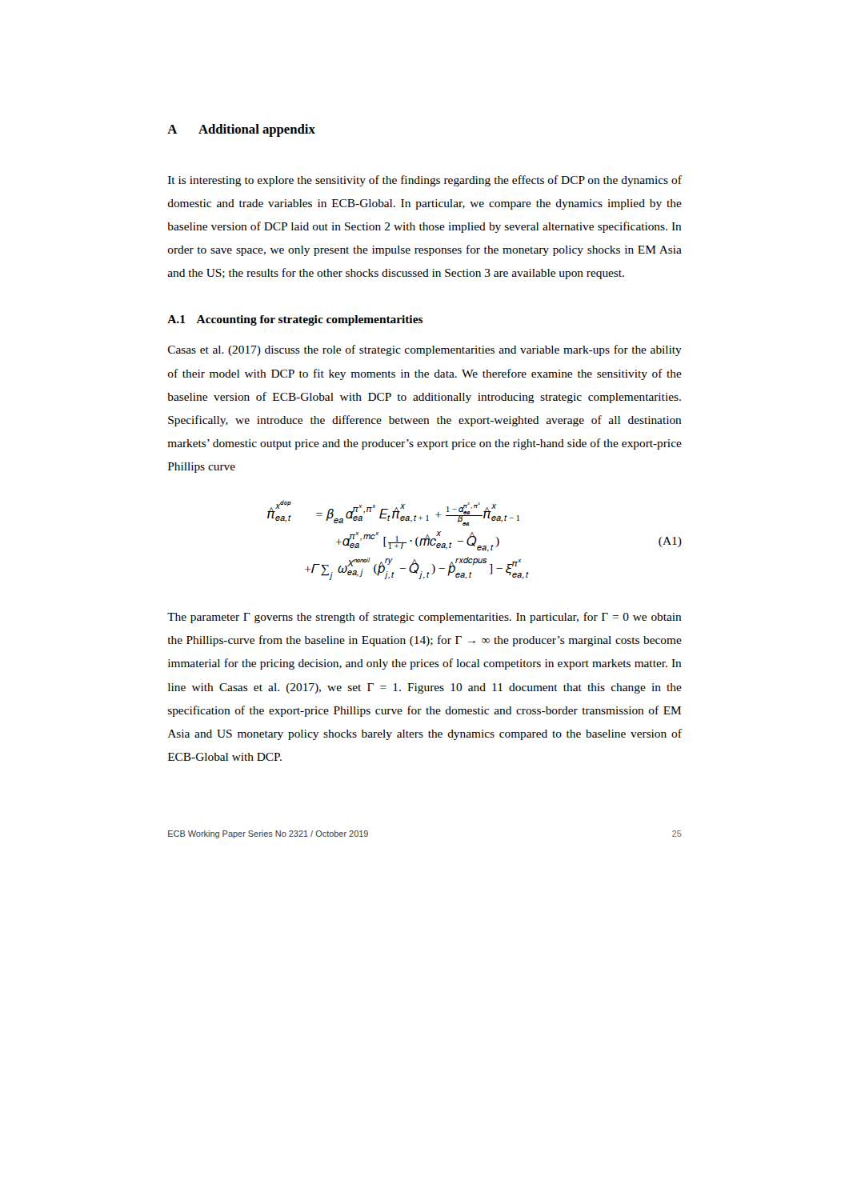AAdditional appendix
It is interesting to explore the sensitivity of the findings regarding the effects of DCP on the dynamics of domestic and trade variables in ECB-Global. In particular, we compare the dynamics implied by the baseline version of DCP laid out in Section 2 with those implied by several alternative specifications. In order to save space, we only present the impulse responses for the monetary policy shocks in EM Asia and the US; the results for the other shocks discussed in Section 3 are available upon request.
A.1 Accounting for strategic complementarities
Casas et al. (2017) discuss the role of strategic complementarities and variable mark-ups for the ability of their model with DCP to fit key moments in the data. We therefore examine the sensitivity of the baseline version of ECB-Global with DCP to additionally introducing strategic complementarities. Specifically, we introduce the difference between the export-weighted average of all destination markets’ domestic output price and the producer’s export price on the right-hand side of the export-price Phillips curve
π^ea,txdcp = βea αeaπx,πx Et π^ea,t+1x + 1−αeaπx,πx βea π^ea,t−1x + αeaπx,mcx [ 11+Γ ⋅ ( mc^ea,tx − Q^ea,t ) + Γ ∑j ωea,jXnonoil ( p^j,try − Q^j,t ) − p^ea,trxdcpus ] − ξea,tπx
(A1)
The parameter Γ governs the strength of strategic complementarities. In particular, for Γ = 0 we obtain the Phillips-curve from the baseline in Equation (14); for Γ → ∞ the producer’s marginal costs become immaterial for the pricing decision, and only the prices of local competitors in export markets matter. In line with Casas et al. (2017), we set Γ = 1. Figures 10 and 11 document that this change in the specification of the export-price Phillips curve for the domestic and cross-border transmission of EM Asia and US monetary policy shocks barely alters the dynamics compared to the baseline version of ECB-Global with DCP.
ECB Working Paper Series No 2321 / October 2019 25